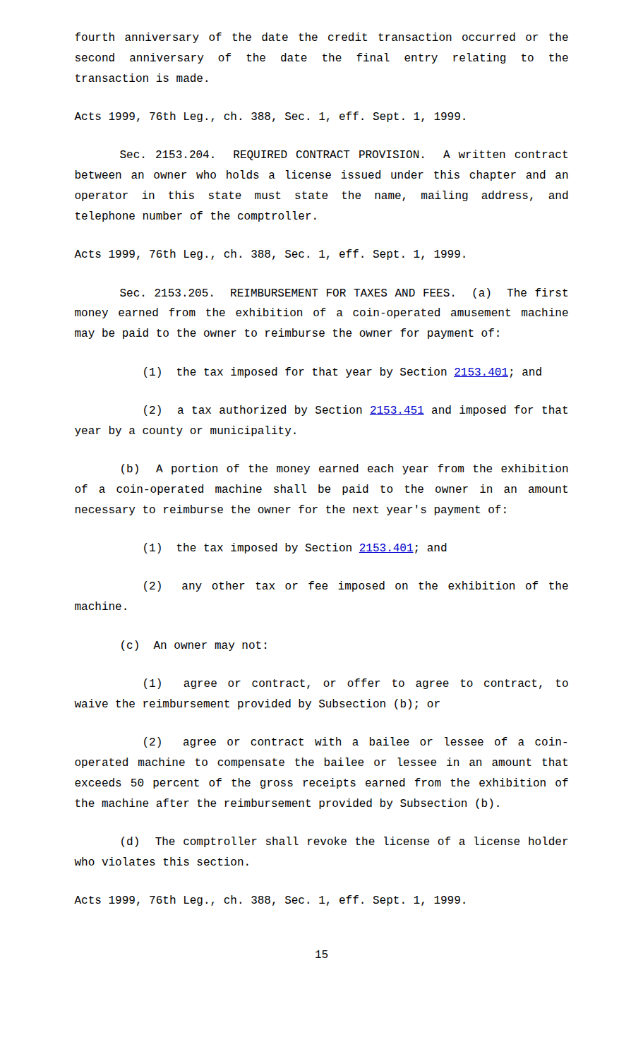fourth anniversary of the date the credit transaction occurred or the second anniversary of the date the final entry relating to the transaction is made.
Acts 1999, 76th Leg., ch. 388, Sec. 1, eff. Sept. 1, 1999.
Sec. 2153.204. REQUIRED CONTRACT PROVISION. A written contract between an owner who holds a license issued under this chapter and an operator in this state must state the name, mailing address, and telephone number of the comptroller.
Acts 1999, 76th Leg., ch. 388, Sec. 1, eff. Sept. 1, 1999.
Sec. 2153.205. REIMBURSEMENT FOR TAXES AND FEES. (a) The first money earned from the exhibition of a coin-operated amusement machine may be paid to the owner to reimburse the owner for payment of:
(1) the tax imposed for that year by Section 2153.401; and
(2) a tax authorized by Section 2153.451 and imposed for that year by a county or municipality.
(b) A portion of the money earned each year from the exhibition of a coin-operated machine shall be paid to the owner in an amount necessary to reimburse the owner for the next year's payment of:
(1) the tax imposed by Section 2153.401; and
(2) any other tax or fee imposed on the exhibition of the machine.
(c) An owner may not:
(1) agree or contract, or offer to agree to contract, to waive the reimbursement provided by Subsection (b); or
(2) agree or contract with a bailee or lessee of a coin-operated machine to compensate the bailee or lessee in an amount that exceeds 50 percent of the gross receipts earned from the exhibition of the machine after the reimbursement provided by Subsection (b).
(d) The comptroller shall revoke the license of a license holder who violates this section.
Acts 1999, 76th Leg., ch. 388, Sec. 1, eff. Sept. 1, 1999.
15